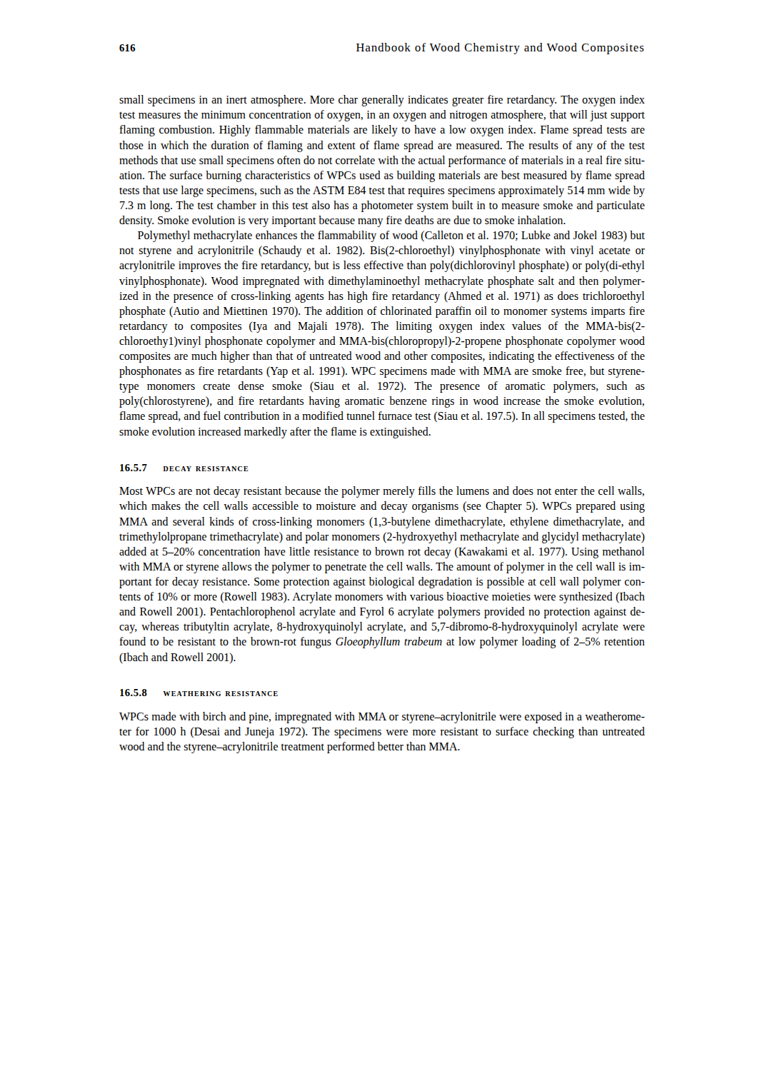616
Handbook of Wood Chemistry and Wood Composites
small specimens in an inert atmosphere. More char generally indicates greater fire retardancy. The oxygen index test measures the minimum concentration of oxygen, in an oxygen and nitrogen atmosphere, that will just support flaming combustion. Highly flammable materials are likely to have a low oxygen index. Flame spread tests are those in which the duration of flaming and extent of flame spread are measured. The results of any of the test methods that use small specimens often do not correlate with the actual performance of materials in a real fire situation. The surface burning characteristics of WPCs used as building materials are best measured by flame spread tests that use large specimens, such as the ASTM E84 test that requires specimens approximately 514 mm wide by 7.3 m long. The test chamber in this test also has a photometer system built in to measure smoke and particulate density. Smoke evolution is very important because many fire deaths are due to smoke inhalation.
Polymethyl methacrylate enhances the flammability of wood (Calleton et al. 1970; Lubke and Jokel 1983) but not styrene and acrylonitrile (Schaudy et al. 1982). Bis(2-chloroethyl) vinylphosphonate with vinyl acetate or acrylonitrile improves the fire retardancy, but is less effective than poly(dichlorovinyl phosphate) or poly(di-ethyl vinylphosphonate). Wood impregnated with dimethylaminoethyl methacrylate phosphate salt and then polymerized in the presence of cross-linking agents has high fire retardancy (Ahmed et al. 1971) as does trichloroethyl phosphate (Autio and Miettinen 1970). The addition of chlorinated paraffin oil to monomer systems imparts fire retardancy to composites (Iya and Majali 1978). The limiting oxygen index values of the MMA-bis(2-chloroethy1)vinyl phosphonate copolymer and MMA-bis(chloropropyl)-2-propene phosphonate copolymer wood composites are much higher than that of untreated wood and other composites, indicating the effectiveness of the phosphonates as fire retardants (Yap et al. 1991). WPC specimens made with MMA are smoke free, but styrene-type monomers create dense smoke (Siau et al. 1972). The presence of aromatic polymers, such as poly(chlorostyrene), and fire retardants having aromatic benzene rings in wood increase the smoke evolution, flame spread, and fuel contribution in a modified tunnel furnace test (Siau et al. 197.5). In all specimens tested, the smoke evolution increased markedly after the flame is extinguished.
16.5.7 Decay Resistance
Most WPCs are not decay resistant because the polymer merely fills the lumens and does not enter the cell walls, which makes the cell walls accessible to moisture and decay organisms (see Chapter 5). WPCs prepared using MMA and several kinds of cross-linking monomers (1,3-butylene dimethacrylate, ethylene dimethacrylate, and trimethylolpropane trimethacrylate) and polar monomers (2-hydroxyethyl methacrylate and glycidyl methacrylate) added at 5–20% concentration have little resistance to brown rot decay (Kawakami et al. 1977). Using methanol with MMA or styrene allows the polymer to penetrate the cell walls. The amount of polymer in the cell wall is important for decay resistance. Some protection against biological degradation is possible at cell wall polymer contents of 10% or more (Rowell 1983). Acrylate monomers with various bioactive moieties were synthesized (Ibach and Rowell 2001). Pentachlorophenol acrylate and Fyrol 6 acrylate polymers provided no protection against decay, whereas tributyltin acrylate, 8-hydroxyquinolyl acrylate, and 5,7-dibromo-8-hydroxyquinolyl acrylate were found to be resistant to the brown-rot fungus Gloeophyllum trabeum at low polymer loading of 2–5% retention (Ibach and Rowell 2001).
16.5.8 Weathering Resistance
WPCs made with birch and pine, impregnated with MMA or styrene–acrylonitrile were exposed in a weatherometer for 1000 h (Desai and Juneja 1972). The specimens were more resistant to surface checking than untreated wood and the styrene–acrylonitrile treatment performed better than MMA.